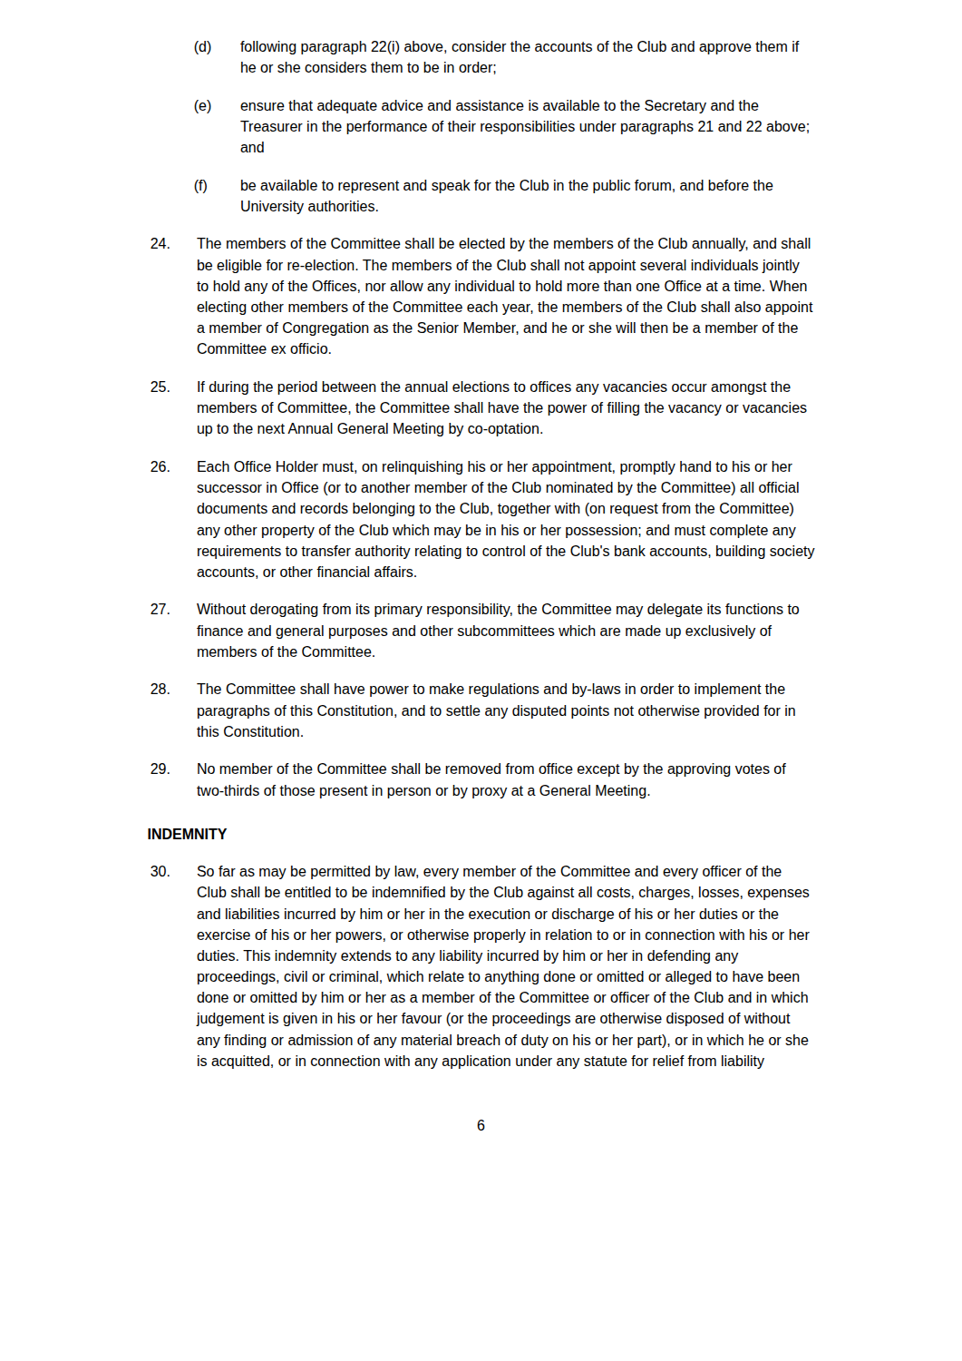(d) following paragraph 22(i) above, consider the accounts of the Club and approve them if he or she considers them to be in order;
(e) ensure that adequate advice and assistance is available to the Secretary and the Treasurer in the performance of their responsibilities under paragraphs 21 and 22 above; and
(f) be available to represent and speak for the Club in the public forum, and before the University authorities.
24. The members of the Committee shall be elected by the members of the Club annually, and shall be eligible for re-election. The members of the Club shall not appoint several individuals jointly to hold any of the Offices, nor allow any individual to hold more than one Office at a time. When electing other members of the Committee each year, the members of the Club shall also appoint a member of Congregation as the Senior Member, and he or she will then be a member of the Committee ex officio.
25. If during the period between the annual elections to offices any vacancies occur amongst the members of Committee, the Committee shall have the power of filling the vacancy or vacancies up to the next Annual General Meeting by co-optation.
26. Each Office Holder must, on relinquishing his or her appointment, promptly hand to his or her successor in Office (or to another member of the Club nominated by the Committee) all official documents and records belonging to the Club, together with (on request from the Committee) any other property of the Club which may be in his or her possession; and must complete any requirements to transfer authority relating to control of the Club's bank accounts, building society accounts, or other financial affairs.
27. Without derogating from its primary responsibility, the Committee may delegate its functions to finance and general purposes and other subcommittees which are made up exclusively of members of the Committee.
28. The Committee shall have power to make regulations and by-laws in order to implement the paragraphs of this Constitution, and to settle any disputed points not otherwise provided for in this Constitution.
29. No member of the Committee shall be removed from office except by the approving votes of two-thirds of those present in person or by proxy at a General Meeting.
INDEMNITY
30. So far as may be permitted by law, every member of the Committee and every officer of the Club shall be entitled to be indemnified by the Club against all costs, charges, losses, expenses and liabilities incurred by him or her in the execution or discharge of his or her duties or the exercise of his or her powers, or otherwise properly in relation to or in connection with his or her duties. This indemnity extends to any liability incurred by him or her in defending any proceedings, civil or criminal, which relate to anything done or omitted or alleged to have been done or omitted by him or her as a member of the Committee or officer of the Club and in which judgement is given in his or her favour (or the proceedings are otherwise disposed of without any finding or admission of any material breach of duty on his or her part), or in which he or she is acquitted, or in connection with any application under any statute for relief from liability
6